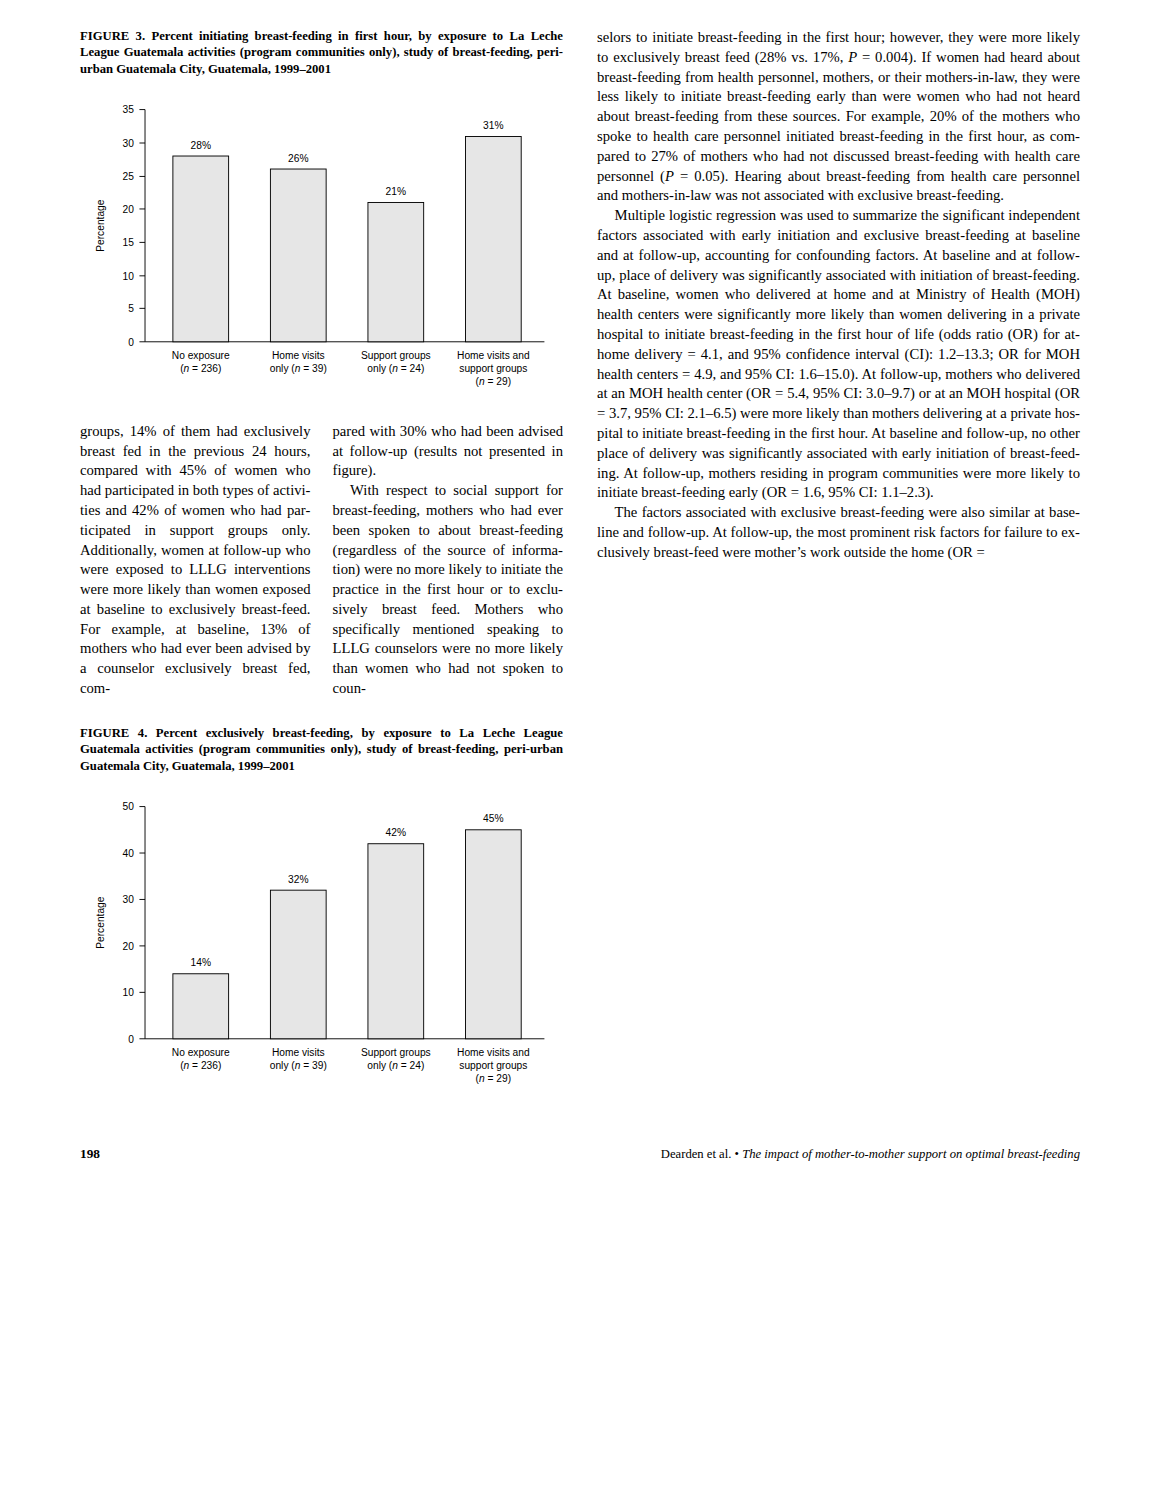FIGURE 3. Percent initiating breast-feeding in first hour, by exposure to La Leche League Guatemala activities (program communities only), study of breast-feeding, peri-urban Guatemala City, Guatemala, 1999–2001
0 5 10 15 20 25 30 35 Percentage 28% 26% 21% 31% No exposure (n = 236) Home visits only (n = 39) Support groups only (n = 24) Home visits and support groups (n = 29)
groups, 14% of them had exclusively breast fed in the previous 24 hours, compared with 45% of women who had participated in both types of activities and 42% of women who had participated in support groups only. Additionally, women at follow-up who were exposed to LLLG interventions were more likely than women exposed at baseline to exclusively breast-feed. For example, at baseline, 13% of mothers who had ever been advised by a counselor exclusively breast fed, com-
pared with 30% who had been advised at follow-up (results not presented in figure).
With respect to social support for breast-feeding, mothers who had ever been spoken to about breast-feeding (regardless of the source of information) were no more likely to initiate the practice in the first hour or to exclusively breast feed. Mothers who specifically mentioned speaking to LLLG counselors were no more likely than women who had not spoken to coun-
FIGURE 4. Percent exclusively breast-feeding, by exposure to La Leche League Guatemala activities (program communities only), study of breast-feeding, peri-urban Guatemala City, Guatemala, 1999–2001
0 10 20 30 40 50 Percentage 14% 32% 42% 45% No exposure (n = 236) Home visits only (n = 39) Support groups only (n = 24) Home visits and support groups (n = 29)
selors to initiate breast-feeding in the first hour; however, they were more likely to exclusively breast feed (28% vs. 17%, P = 0.004). If women had heard about breast-feeding from health personnel, mothers, or their mothers-in-law, they were less likely to initiate breast-feeding early than were women who had not heard about breast-feeding from these sources. For example, 20% of the mothers who spoke to health care personnel initiated breast-feeding in the first hour, as compared to 27% of mothers who had not discussed breast-feeding with health care personnel (P = 0.05). Hearing about breast-feeding from health care personnel and mothers-in-law was not associated with exclusive breast-feeding.
Multiple logistic regression was used to summarize the significant independent factors associated with early initiation and exclusive breast-feeding at baseline and at follow-up, accounting for confounding factors. At baseline and at follow-up, place of delivery was significantly associated with initiation of breast-feeding. At baseline, women who delivered at home and at Ministry of Health (MOH) health centers were significantly more likely than women delivering in a private hospital to initiate breast-feeding in the first hour of life (odds ratio (OR) for at-home delivery = 4.1, and 95% confidence interval (CI): 1.2–13.3; OR for MOH health centers = 4.9, and 95% CI: 1.6–15.0). At follow-up, mothers who delivered at an MOH health center (OR = 5.4, 95% CI: 3.0–9.7) or at an MOH hospital (OR = 3.7, 95% CI: 2.1–6.5) were more likely than mothers delivering at a private hospital to initiate breast-feeding in the first hour. At baseline and follow-up, no other place of delivery was significantly associated with early initiation of breast-feeding. At follow-up, mothers residing in program communities were more likely to initiate breast-feeding early (OR = 1.6, 95% CI: 1.1–2.3).
The factors associated with exclusive breast-feeding were also similar at baseline and follow-up. At follow-up, the most prominent risk factors for failure to exclusively breast-feed were mother’s work outside the home (OR =
198 Dearden et al. • The impact of mother-to-mother support on optimal breast-feeding